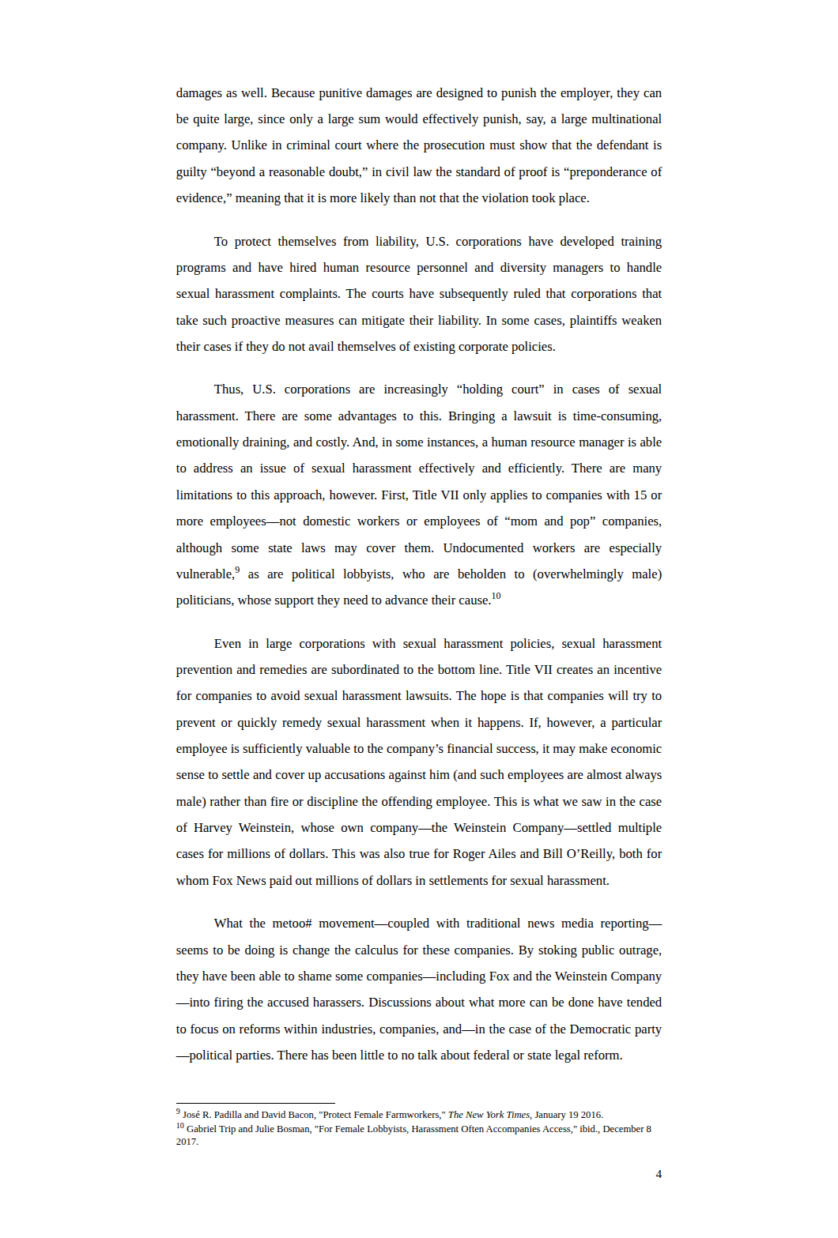damages as well. Because punitive damages are designed to punish the employer, they can be quite large, since only a large sum would effectively punish, say, a large multinational company. Unlike in criminal court where the prosecution must show that the defendant is guilty “beyond a reasonable doubt,” in civil law the standard of proof is “preponderance of evidence,” meaning that it is more likely than not that the violation took place.
To protect themselves from liability, U.S. corporations have developed training programs and have hired human resource personnel and diversity managers to handle sexual harassment complaints. The courts have subsequently ruled that corporations that take such proactive measures can mitigate their liability. In some cases, plaintiffs weaken their cases if they do not avail themselves of existing corporate policies.
Thus, U.S. corporations are increasingly “holding court” in cases of sexual harassment. There are some advantages to this. Bringing a lawsuit is time-consuming, emotionally draining, and costly. And, in some instances, a human resource manager is able to address an issue of sexual harassment effectively and efficiently. There are many limitations to this approach, however. First, Title VII only applies to companies with 15 or more employees—not domestic workers or employees of “mom and pop” companies, although some state laws may cover them. Undocumented workers are especially vulnerable,9 as are political lobbyists, who are beholden to (overwhelmingly male) politicians, whose support they need to advance their cause.10
Even in large corporations with sexual harassment policies, sexual harassment prevention and remedies are subordinated to the bottom line. Title VII creates an incentive for companies to avoid sexual harassment lawsuits. The hope is that companies will try to prevent or quickly remedy sexual harassment when it happens. If, however, a particular employee is sufficiently valuable to the company’s financial success, it may make economic sense to settle and cover up accusations against him (and such employees are almost always male) rather than fire or discipline the offending employee. This is what we saw in the case of Harvey Weinstein, whose own company—the Weinstein Company—settled multiple cases for millions of dollars. This was also true for Roger Ailes and Bill O’Reilly, both for whom Fox News paid out millions of dollars in settlements for sexual harassment.
What the metoo# movement—coupled with traditional news media reporting—seems to be doing is change the calculus for these companies. By stoking public outrage, they have been able to shame some companies—including Fox and the Weinstein Company—into firing the accused harassers. Discussions about what more can be done have tended to focus on reforms within industries, companies, and—in the case of the Democratic party—political parties. There has been little to no talk about federal or state legal reform.
9 José R. Padilla and David Bacon, "Protect Female Farmworkers," The New York Times, January 19 2016.
10 Gabriel Trip and Julie Bosman, "For Female Lobbyists, Harassment Often Accompanies Access," ibid., December 8 2017.
4